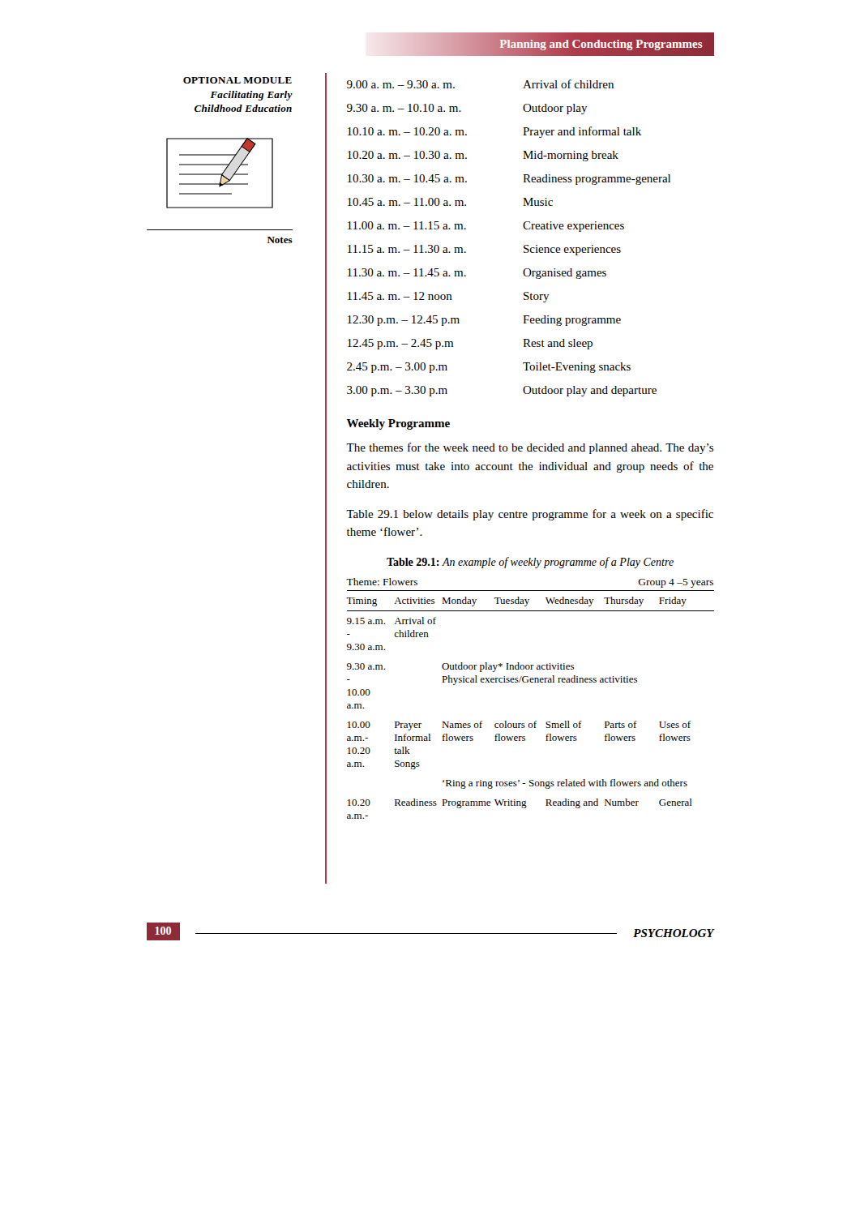Planning and Conducting Programmes
OPTIONAL MODULE Facilitating Early Childhood Education
Notes
| 9.00 a. m. – 9.30 a. m. | Arrival of children |
| 9.30 a. m. – 10.10 a. m. | Outdoor play |
| 10.10 a. m. – 10.20 a. m. | Prayer and informal talk |
| 10.20 a. m. – 10.30 a. m. | Mid-morning break |
| 10.30 a. m. – 10.45 a. m. | Readiness programme-general |
| 10.45 a. m. – 11.00 a. m. | Music |
| 11.00 a. m. – 11.15 a. m. | Creative experiences |
| 11.15 a. m. – 11.30 a. m. | Science experiences |
| 11.30 a. m. – 11.45 a. m. | Organised games |
| 11.45 a. m. – 12 noon | Story |
| 12.30 p.m. – 12.45 p.m | Feeding programme |
| 12.45 p.m. – 2.45 p.m | Rest and sleep |
| 2.45 p.m. – 3.00 p.m | Toilet-Evening snacks |
| 3.00 p.m. – 3.30 p.m | Outdoor play and departure |
Weekly Programme
The themes for the week need to be decided and planned ahead. The day’s activities must take into account the individual and group needs of the children.
Table 29.1 below details play centre programme for a week on a specific theme ‘flower’.
Table 29.1: An example of weekly programme of a Play Centre
Theme: Flowers Group 4 –5 years
| Timing | Activities | Monday | Tuesday | Wednesday | Thursday | Friday |
| --- | --- | --- | --- | --- | --- | --- |
| 9.15 a.m. - 9.30 a.m. | Arrival of children | | | | | |
| 9.30 a.m. - 10.00 a.m. | | Outdoor play* Indoor activities Physical exercises/General readiness activities |
| 10.00 a.m.- 10.20 a.m. | Prayer Informal talk Songs | Names of flowers | colours of flowers | Smell of flowers | Parts of flowers | Uses of flowers |
| | | ‘Ring a ring roses’ - Songs related with flowers and others |
| 10.20 a.m.- | Readiness | Programme | Writing | Reading and | Number | General |
100
PSYCHOLOGY